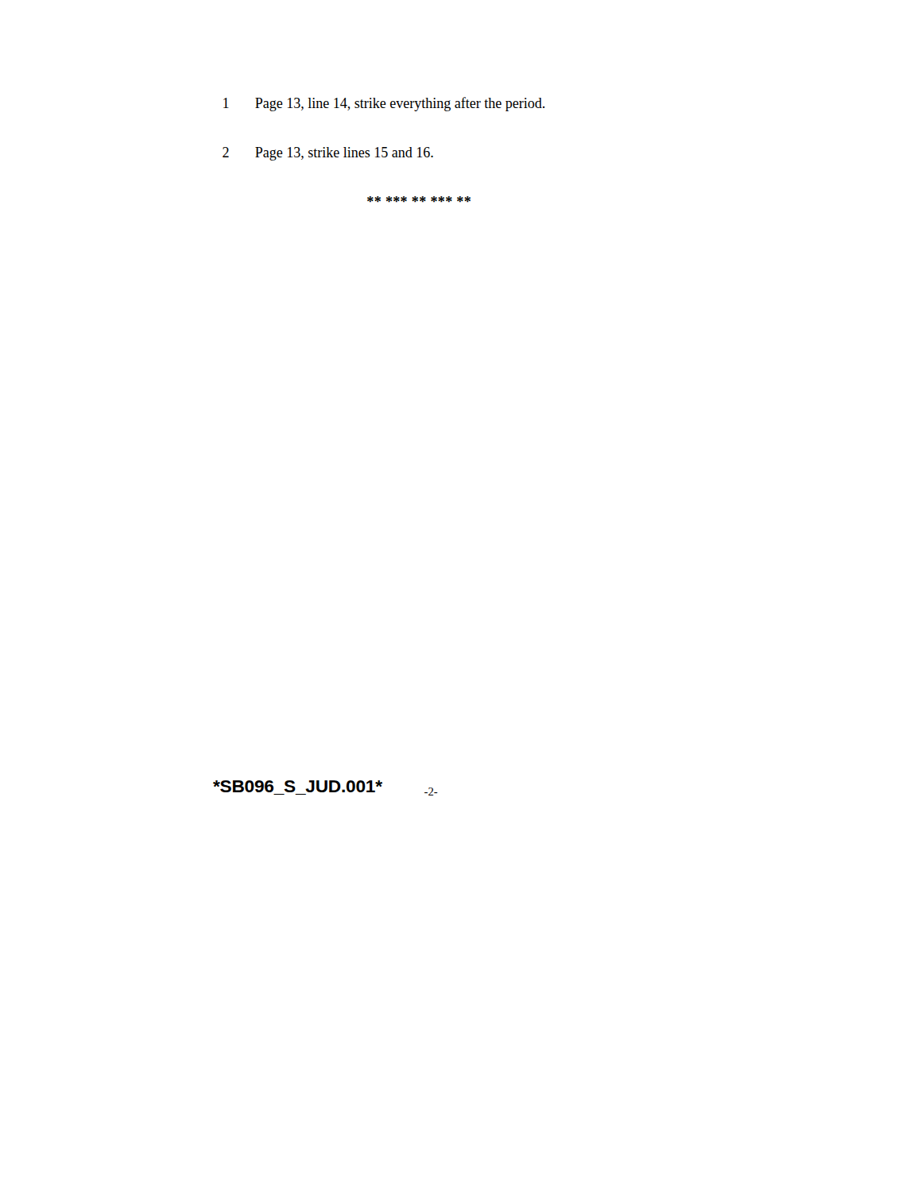1 Page 13, line 14, strike everything after the period.
2 Page 13, strike lines 15 and 16.
** *** ** *** **
*SB096_S_JUD.001* -2-